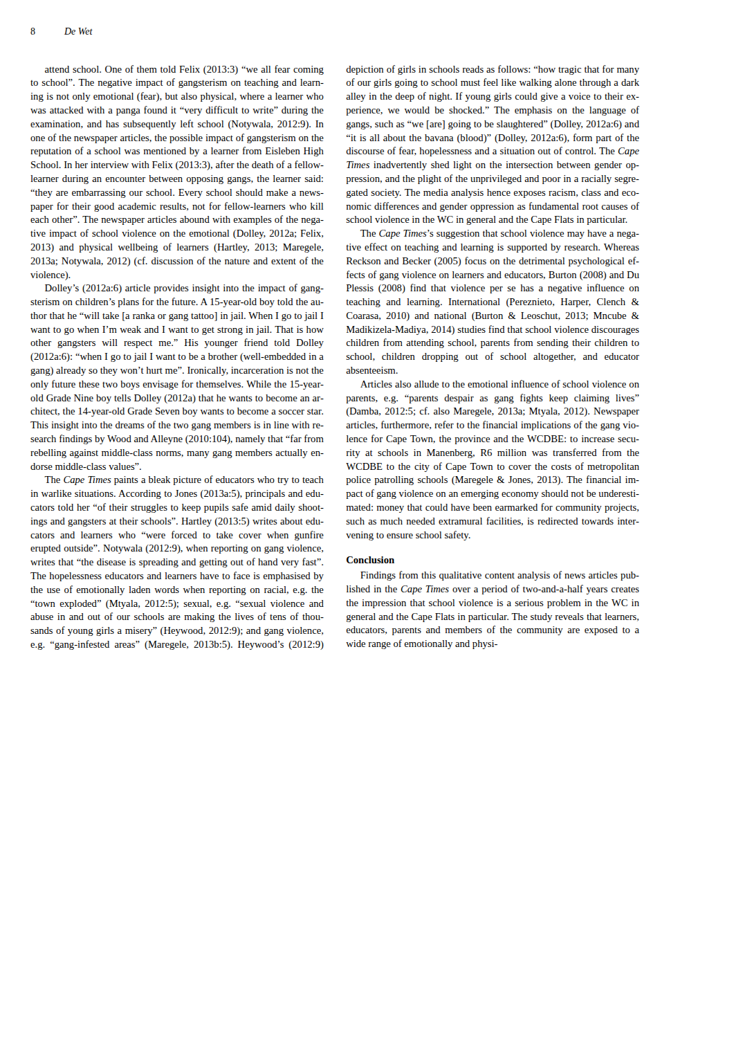8 De Wet
attend school. One of them told Felix (2013:3) “we all fear coming to school”. The negative impact of gangsterism on teaching and learning is not only emotional (fear), but also physical, where a learner who was attacked with a panga found it “very difficult to write” during the examination, and has subsequently left school (Notywala, 2012:9). In one of the newspaper articles, the possible impact of gangsterism on the reputation of a school was mentioned by a learner from Eisleben High School. In her interview with Felix (2013:3), after the death of a fellow-learner during an encounter between opposing gangs, the learner said: “they are embarrassing our school. Every school should make a newspaper for their good academic results, not for fellow-learners who kill each other”. The newspaper articles abound with examples of the negative impact of school violence on the emotional (Dolley, 2012a; Felix, 2013) and physical wellbeing of learners (Hartley, 2013; Maregele, 2013a; Notywala, 2012) (cf. discussion of the nature and extent of the violence).
Dolley’s (2012a:6) article provides insight into the impact of gangsterism on children’s plans for the future. A 15-year-old boy told the author that he “will take [a ranka or gang tattoo] in jail. When I go to jail I want to go when I’m weak and I want to get strong in jail. That is how other gangsters will respect me.” His younger friend told Dolley (2012a:6): “when I go to jail I want to be a brother (well-embedded in a gang) already so they won’t hurt me”. Ironically, incarceration is not the only future these two boys envisage for themselves. While the 15-year-old Grade Nine boy tells Dolley (2012a) that he wants to become an architect, the 14-year-old Grade Seven boy wants to become a soccer star. This insight into the dreams of the two gang members is in line with research findings by Wood and Alleyne (2010:104), namely that “far from rebelling against middle-class norms, many gang members actually endorse middle-class values”.
The Cape Times paints a bleak picture of educators who try to teach in warlike situations. According to Jones (2013a:5), principals and educators told her “of their struggles to keep pupils safe amid daily shootings and gangsters at their schools”. Hartley (2013:5) writes about educators and learners who “were forced to take cover when gunfire erupted outside”. Notywala (2012:9), when reporting on gang violence, writes that “the disease is spreading and getting out of hand very fast”. The hopelessness educators and learners have to face is emphasised by the use of emotionally laden words when reporting on racial, e.g. the “town exploded” (Mtyala, 2012:5); sexual, e.g. “sexual violence and abuse in and out of our schools are making the lives of tens of thousands of young girls a misery” (Heywood, 2012:9); and gang violence, e.g. “gang-infested areas” (Maregele, 2013b:5). Heywood’s (2012:9) depiction of girls in schools reads as follows: “how tragic that for many of our girls going to school must feel like walking alone through a dark alley in the deep of night. If young girls could give a voice to their experience, we would be shocked.” The emphasis on the language of gangs, such as “we [are] going to be slaughtered” (Dolley, 2012a:6) and “it is all about the bavana (blood)” (Dolley, 2012a:6), form part of the discourse of fear, hopelessness and a situation out of control. The Cape Times inadvertently shed light on the intersection between gender oppression, and the plight of the unprivileged and poor in a racially segregated society. The media analysis hence exposes racism, class and economic differences and gender oppression as fundamental root causes of school violence in the WC in general and the Cape Flats in particular.
The Cape Times’s suggestion that school violence may have a negative effect on teaching and learning is supported by research. Whereas Reckson and Becker (2005) focus on the detrimental psychological effects of gang violence on learners and educators, Burton (2008) and Du Plessis (2008) find that violence per se has a negative influence on teaching and learning. International (Pereznieto, Harper, Clench & Coarasa, 2010) and national (Burton & Leoschut, 2013; Mncube & Madikizela-Madiya, 2014) studies find that school violence discourages children from attending school, parents from sending their children to school, children dropping out of school altogether, and educator absenteeism.
Articles also allude to the emotional influence of school violence on parents, e.g. “parents despair as gang fights keep claiming lives” (Damba, 2012:5; cf. also Maregele, 2013a; Mtyala, 2012). Newspaper articles, furthermore, refer to the financial implications of the gang violence for Cape Town, the province and the WCDBE: to increase security at schools in Manenberg, R6 million was transferred from the WCDBE to the city of Cape Town to cover the costs of metropolitan police patrolling schools (Maregele & Jones, 2013). The financial impact of gang violence on an emerging economy should not be underestimated: money that could have been earmarked for community projects, such as much needed extramural facilities, is redirected towards intervening to ensure school safety.
Conclusion
Findings from this qualitative content analysis of news articles published in the Cape Times over a period of two-and-a-half years creates the impression that school violence is a serious problem in the WC in general and the Cape Flats in particular. The study reveals that learners, educators, parents and members of the community are exposed to a wide range of emotionally and physi-